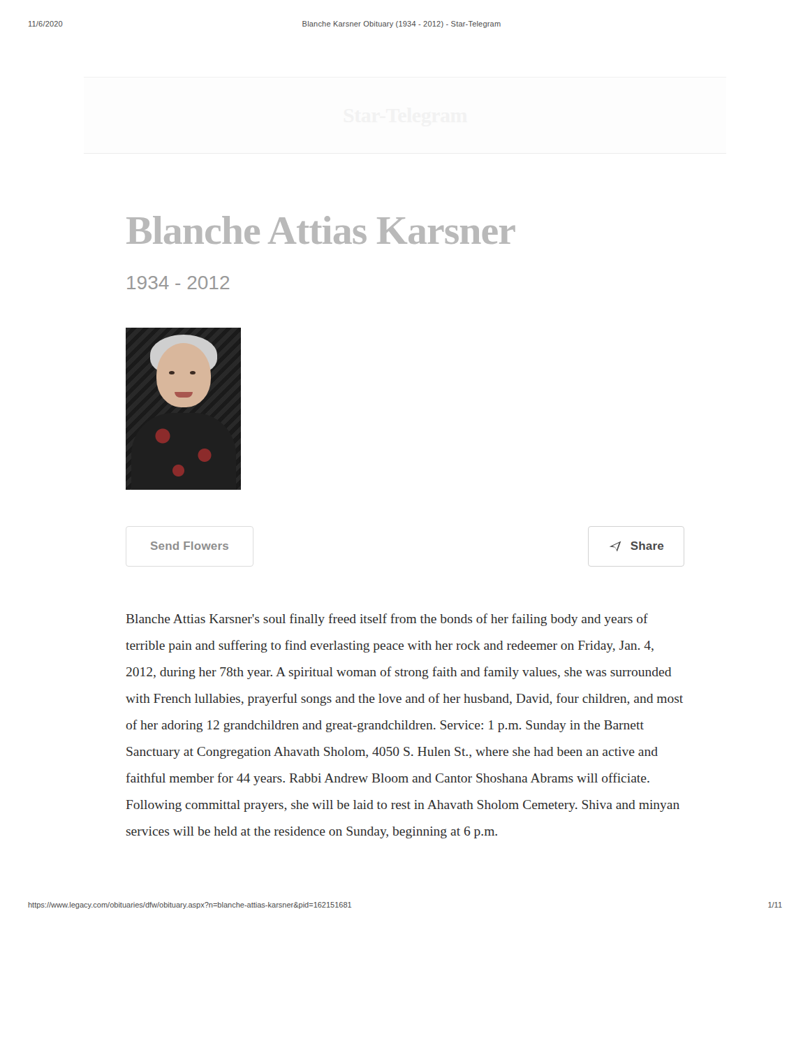11/6/2020 Blanche Karsner Obituary (1934 - 2012) - Star-Telegram
Star-Telegram
Blanche Attias Karsner
1934 - 2012
Send Flowers Share
Blanche Attias Karsner's soul finally freed itself from the bonds of her failing body and years of terrible pain and suffering to find everlasting peace with her rock and redeemer on Friday, Jan. 4, 2012, during her 78th year. A spiritual woman of strong faith and family values, she was surrounded with French lullabies, prayerful songs and the love and of her husband, David, four children, and most of her adoring 12 grandchildren and great-grandchildren. Service: 1 p.m. Sunday in the Barnett Sanctuary at Congregation Ahavath Sholom, 4050 S. Hulen St., where she had been an active and faithful member for 44 years. Rabbi Andrew Bloom and Cantor Shoshana Abrams will officiate. Following committal prayers, she will be laid to rest in Ahavath Sholom Cemetery. Shiva and minyan services will be held at the residence on Sunday, beginning at 6 p.m.
https://www.legacy.com/obituaries/dfw/obituary.aspx?n=blanche-attias-karsner&pid=162151681 1/11